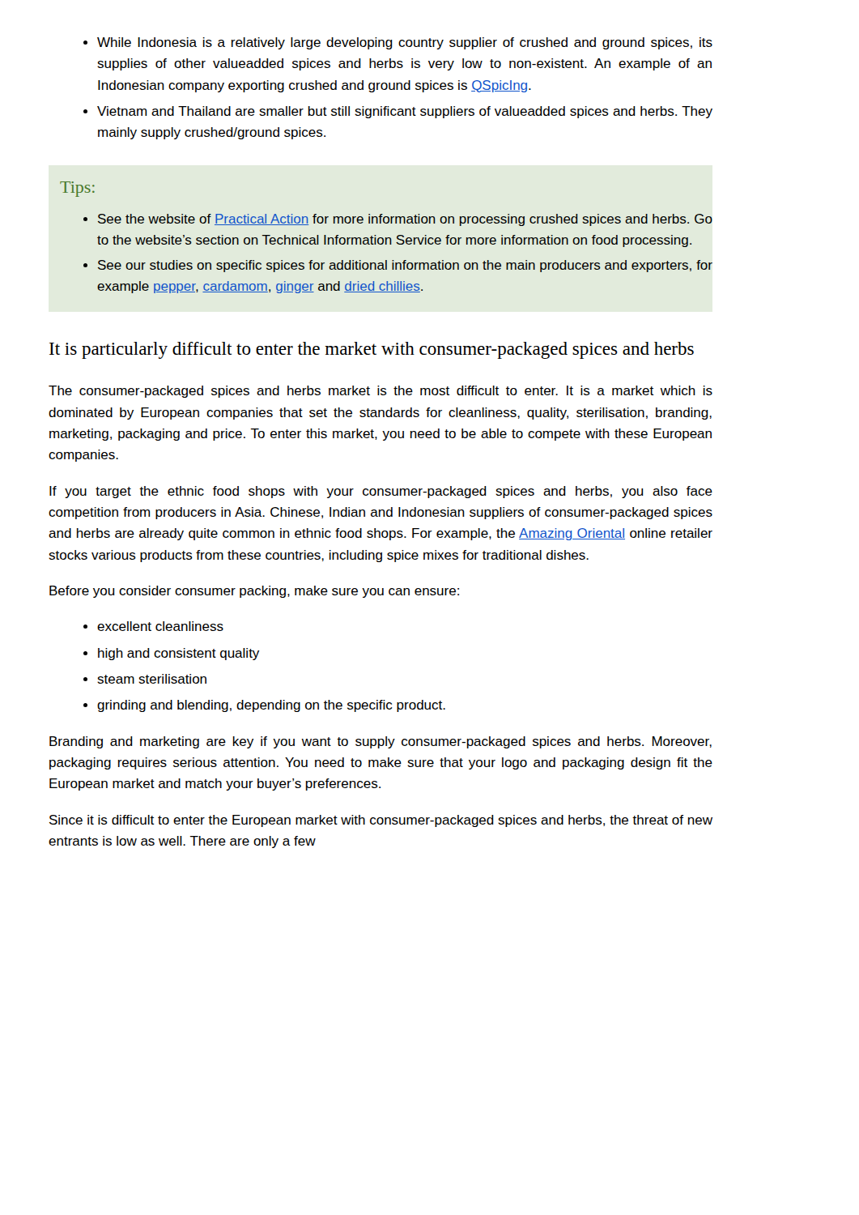While Indonesia is a relatively large developing country supplier of crushed and ground spices, its supplies of other valueadded spices and herbs is very low to non-existent. An example of an Indonesian company exporting crushed and ground spices is QSpicIng.
Vietnam and Thailand are smaller but still significant suppliers of valueadded spices and herbs. They mainly supply crushed/ground spices.
Tips:
See the website of Practical Action for more information on processing crushed spices and herbs. Go to the website’s section on Technical Information Service for more information on food processing.
See our studies on specific spices for additional information on the main producers and exporters, for example pepper, cardamom, ginger and dried chillies.
It is particularly difficult to enter the market with consumer-packaged spices and herbs
The consumer-packaged spices and herbs market is the most difficult to enter. It is a market which is dominated by European companies that set the standards for cleanliness, quality, sterilisation, branding, marketing, packaging and price. To enter this market, you need to be able to compete with these European companies.
If you target the ethnic food shops with your consumer-packaged spices and herbs, you also face competition from producers in Asia. Chinese, Indian and Indonesian suppliers of consumer-packaged spices and herbs are already quite common in ethnic food shops. For example, the Amazing Oriental online retailer stocks various products from these countries, including spice mixes for traditional dishes.
Before you consider consumer packing, make sure you can ensure:
excellent cleanliness
high and consistent quality
steam sterilisation
grinding and blending, depending on the specific product.
Branding and marketing are key if you want to supply consumer-packaged spices and herbs. Moreover, packaging requires serious attention. You need to make sure that your logo and packaging design fit the European market and match your buyer’s preferences.
Since it is difficult to enter the European market with consumer-packaged spices and herbs, the threat of new entrants is low as well. There are only a few